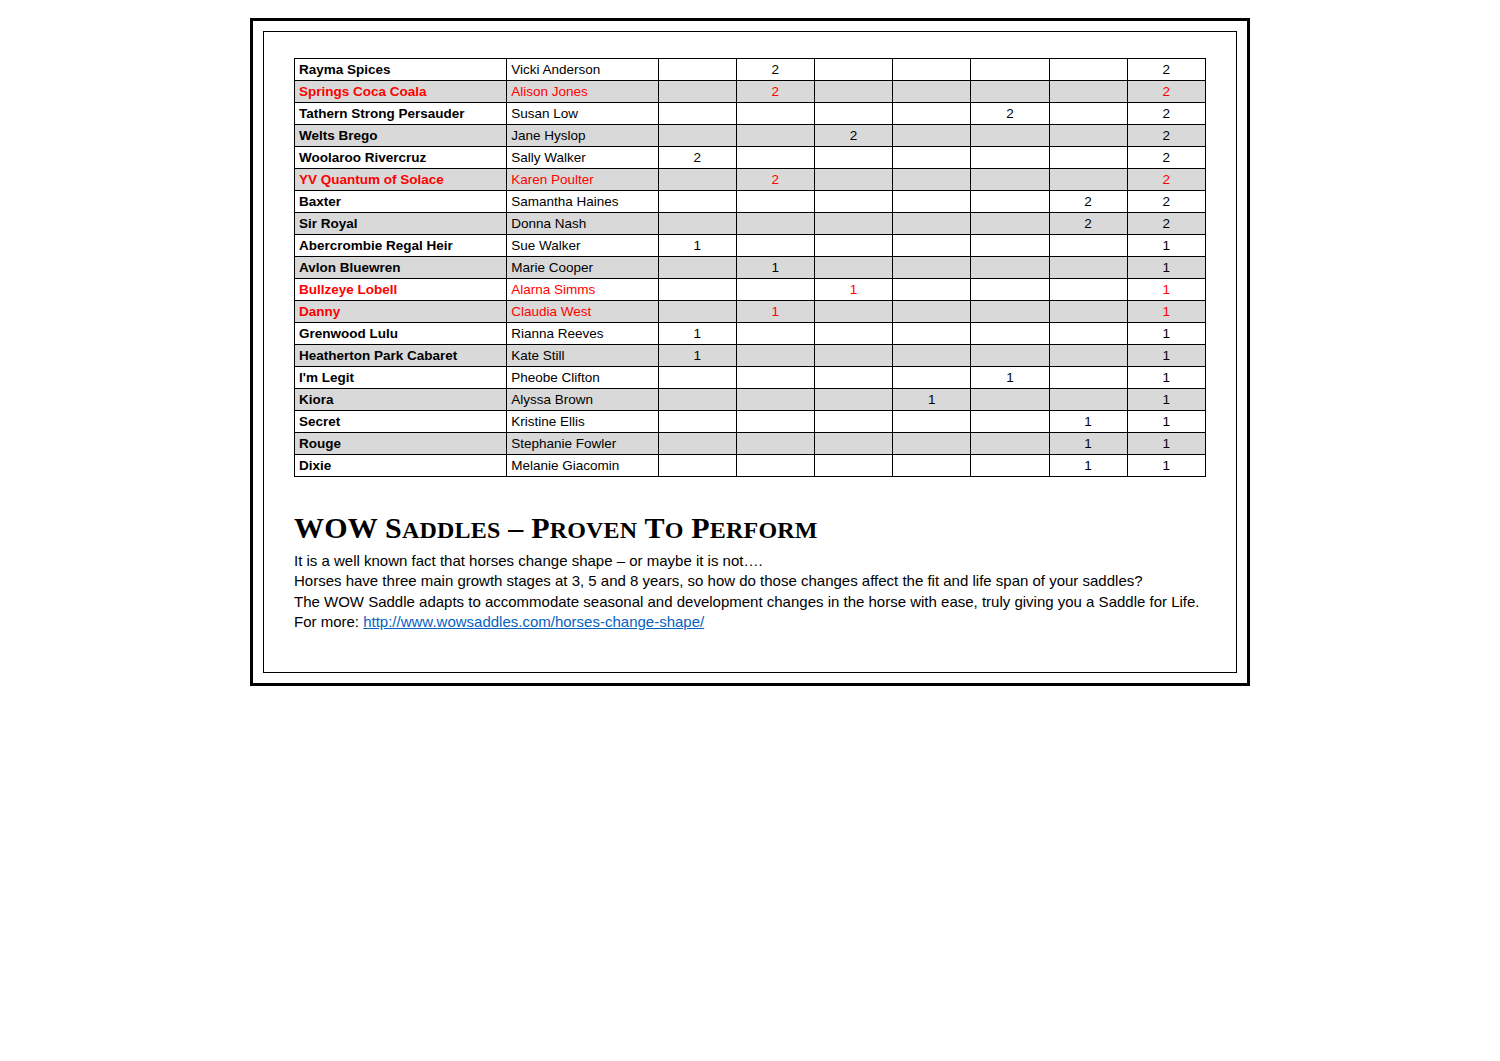| Rayma Spices | Vicki Anderson | | 2 | | | | | 2 |
| Springs Coca Coala | Alison Jones | | 2 | | | | | 2 |
| Tathern Strong Persauder | Susan Low | | | | | 2 | | 2 |
| Welts Brego | Jane Hyslop | | | 2 | | | | 2 |
| Woolaroo Rivercruz | Sally Walker | 2 | | | | | | 2 |
| YV Quantum of Solace | Karen Poulter | | 2 | | | | | 2 |
| Baxter | Samantha Haines | | | | | | 2 | 2 |
| Sir Royal | Donna Nash | | | | | | 2 | 2 |
| Abercrombie Regal Heir | Sue Walker | 1 | | | | | | 1 |
| Avlon Bluewren | Marie Cooper | | 1 | | | | | 1 |
| Bullzeye Lobell | Alarna Simms | | | 1 | | | | 1 |
| Danny | Claudia West | | 1 | | | | | 1 |
| Grenwood Lulu | Rianna Reeves | 1 | | | | | | 1 |
| Heatherton Park Cabaret | Kate Still | 1 | | | | | | 1 |
| I'm Legit | Pheobe Clifton | | | | | 1 | | 1 |
| Kiora | Alyssa Brown | | | | 1 | | | 1 |
| Secret | Kristine Ellis | | | | | | 1 | 1 |
| Rouge | Stephanie Fowler | | | | | | 1 | 1 |
| Dixie | Melanie Giacomin | | | | | | 1 | 1 |
WOW SADDLES – PROVEN TO PERFORM
It is a well known fact that horses change shape – or maybe it is not….
Horses have three main growth stages at 3, 5 and 8 years, so how do those changes affect the fit and life span of your saddles?
The WOW Saddle adapts to accommodate seasonal and development changes in the horse with ease, truly giving you a Saddle for Life.
For more: http://www.wowsaddles.com/horses-change-shape/